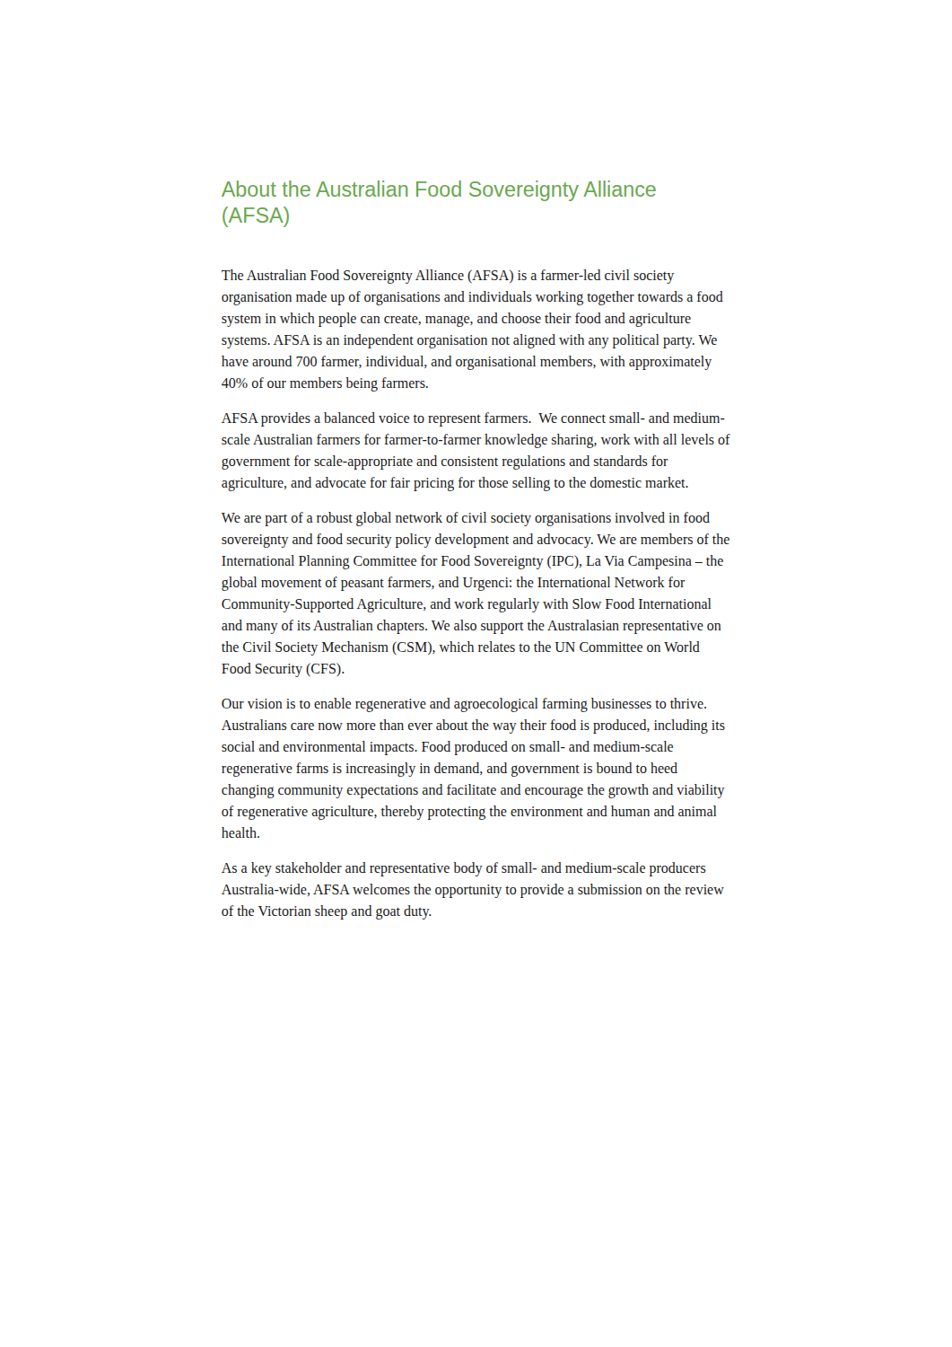About the Australian Food Sovereignty Alliance (AFSA)
The Australian Food Sovereignty Alliance (AFSA) is a farmer-led civil society organisation made up of organisations and individuals working together towards a food system in which people can create, manage, and choose their food and agriculture systems. AFSA is an independent organisation not aligned with any political party. We have around 700 farmer, individual, and organisational members, with approximately 40% of our members being farmers.
AFSA provides a balanced voice to represent farmers. We connect small- and medium-scale Australian farmers for farmer-to-farmer knowledge sharing, work with all levels of government for scale-appropriate and consistent regulations and standards for agriculture, and advocate for fair pricing for those selling to the domestic market.
We are part of a robust global network of civil society organisations involved in food sovereignty and food security policy development and advocacy. We are members of the International Planning Committee for Food Sovereignty (IPC), La Via Campesina – the global movement of peasant farmers, and Urgenci: the International Network for Community-Supported Agriculture, and work regularly with Slow Food International and many of its Australian chapters. We also support the Australasian representative on the Civil Society Mechanism (CSM), which relates to the UN Committee on World Food Security (CFS).
Our vision is to enable regenerative and agroecological farming businesses to thrive. Australians care now more than ever about the way their food is produced, including its social and environmental impacts. Food produced on small- and medium-scale regenerative farms is increasingly in demand, and government is bound to heed changing community expectations and facilitate and encourage the growth and viability of regenerative agriculture, thereby protecting the environment and human and animal health.
As a key stakeholder and representative body of small- and medium-scale producers Australia-wide, AFSA welcomes the opportunity to provide a submission on the review of the Victorian sheep and goat duty.